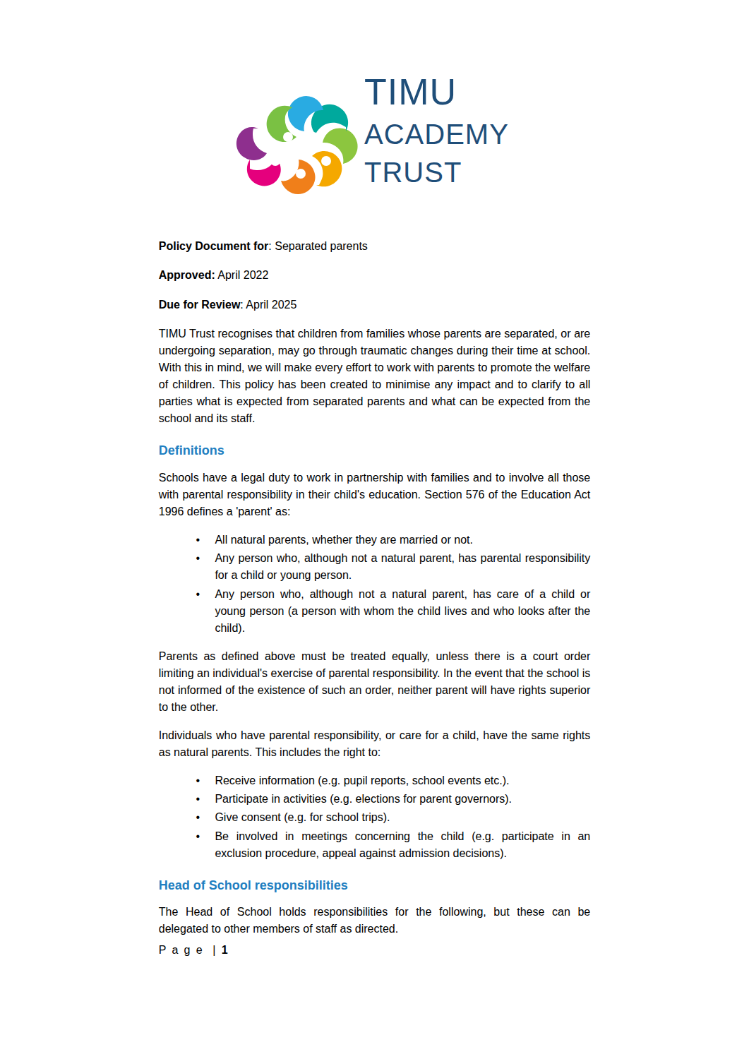TIMU ACADEMY TRUST
Policy Document for: Separated parents
Approved: April 2022
Due for Review: April 2025
TIMU Trust recognises that children from families whose parents are separated, or are undergoing separation, may go through traumatic changes during their time at school. With this in mind, we will make every effort to work with parents to promote the welfare of children. This policy has been created to minimise any impact and to clarify to all parties what is expected from separated parents and what can be expected from the school and its staff.
Definitions
Schools have a legal duty to work in partnership with families and to involve all those with parental responsibility in their child's education. Section 576 of the Education Act 1996 defines a 'parent' as:
All natural parents, whether they are married or not.
Any person who, although not a natural parent, has parental responsibility for a child or young person.
Any person who, although not a natural parent, has care of a child or young person (a person with whom the child lives and who looks after the child).
Parents as defined above must be treated equally, unless there is a court order limiting an individual's exercise of parental responsibility. In the event that the school is not informed of the existence of such an order, neither parent will have rights superior to the other.
Individuals who have parental responsibility, or care for a child, have the same rights as natural parents. This includes the right to:
Receive information (e.g. pupil reports, school events etc.).
Participate in activities (e.g. elections for parent governors).
Give consent (e.g. for school trips).
Be involved in meetings concerning the child (e.g. participate in an exclusion procedure, appeal against admission decisions).
Head of School responsibilities
The Head of School holds responsibilities for the following, but these can be delegated to other members of staff as directed.
P a g e | 1